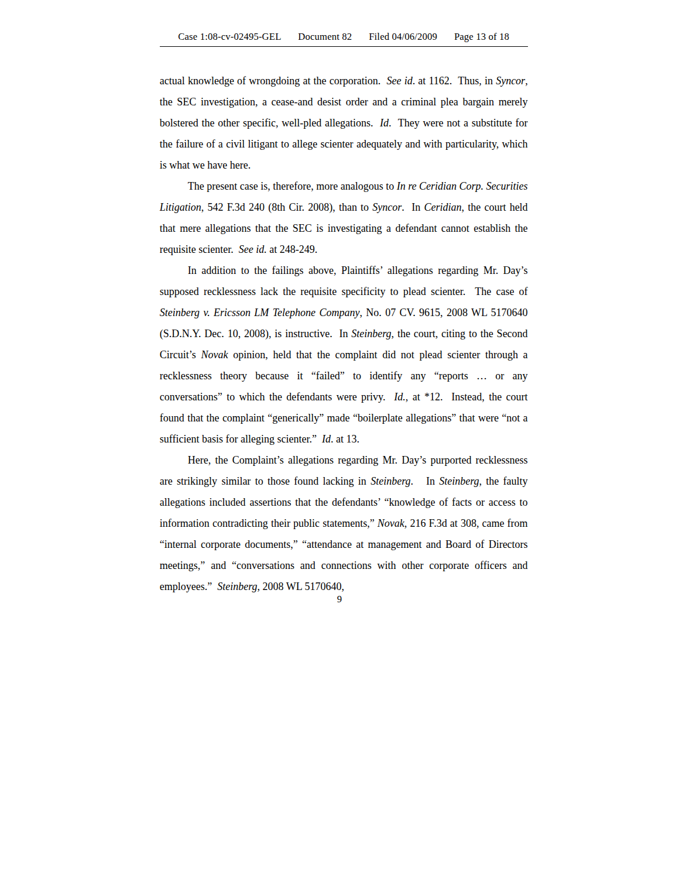Case 1:08-cv-02495-GEL Document 82 Filed 04/06/2009 Page 13 of 18
actual knowledge of wrongdoing at the corporation. See id. at 1162. Thus, in Syncor, the SEC investigation, a cease-and desist order and a criminal plea bargain merely bolstered the other specific, well-pled allegations. Id. They were not a substitute for the failure of a civil litigant to allege scienter adequately and with particularity, which is what we have here.
The present case is, therefore, more analogous to In re Ceridian Corp. Securities Litigation, 542 F.3d 240 (8th Cir. 2008), than to Syncor. In Ceridian, the court held that mere allegations that the SEC is investigating a defendant cannot establish the requisite scienter. See id. at 248-249.
In addition to the failings above, Plaintiffs’ allegations regarding Mr. Day’s supposed recklessness lack the requisite specificity to plead scienter. The case of Steinberg v. Ericsson LM Telephone Company, No. 07 CV. 9615, 2008 WL 5170640 (S.D.N.Y. Dec. 10, 2008), is instructive. In Steinberg, the court, citing to the Second Circuit’s Novak opinion, held that the complaint did not plead scienter through a recklessness theory because it “failed” to identify any “reports … or any conversations” to which the defendants were privy. Id., at *12. Instead, the court found that the complaint “generically” made “boilerplate allegations” that were “not a sufficient basis for alleging scienter.” Id. at 13.
Here, the Complaint’s allegations regarding Mr. Day’s purported recklessness are strikingly similar to those found lacking in Steinberg. In Steinberg, the faulty allegations included assertions that the defendants’ “knowledge of facts or access to information contradicting their public statements,” Novak, 216 F.3d at 308, came from “internal corporate documents,” “attendance at management and Board of Directors meetings,” and “conversations and connections with other corporate officers and employees.” Steinberg, 2008 WL 5170640,
9